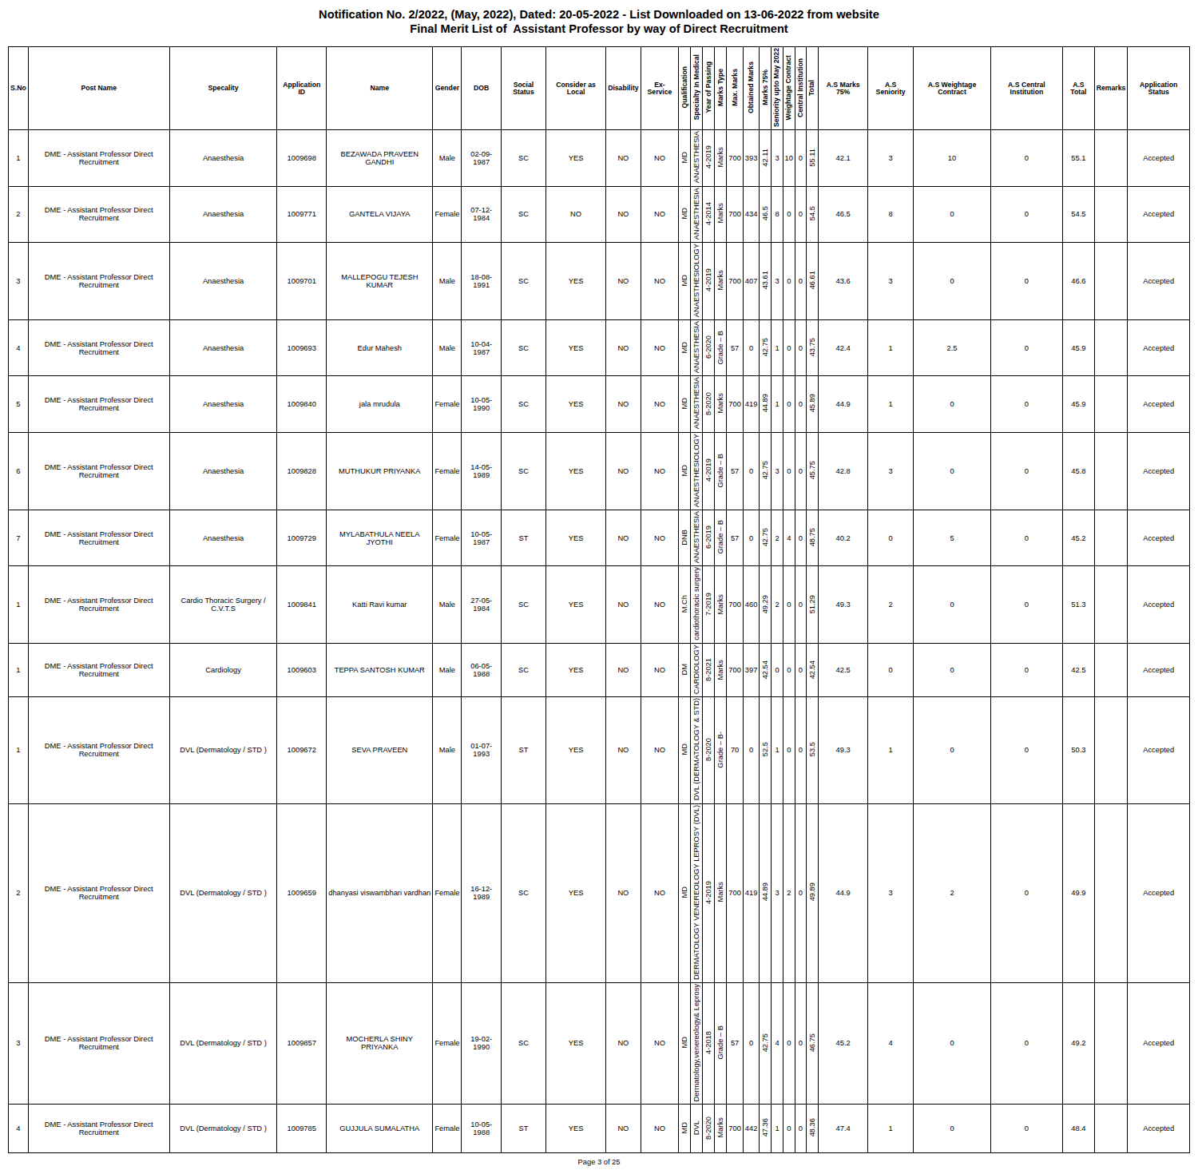Notification No. 2/2022, (May, 2022), Dated: 20-05-2022 - List Downloaded on 13-06-2022 from website
Final Merit List of Assistant Professor by way of Direct Recruitment
| S.No | Post Name | Specality | Application ID | Name | Gender | DOB | Social Status | Consider as Local | Disability | Ex-Service | Qualification | Specialty In Medical | Year of Passing | Marks Type | Max. Marks | Obtained Marks | Marks 75% | Seniority upto May 2022 | Weightage Contract | Central Institution | Total | A.S Marks 75% | A.S Seniority | A.S Weightage Contract | A.S Central Institution | A.S Total | Remarks | Application Status |
| --- | --- | --- | --- | --- | --- | --- | --- | --- | --- | --- | --- | --- | --- | --- | --- | --- | --- | --- | --- | --- | --- | --- | --- | --- | --- | --- | --- | --- |
| 1 | DME - Assistant Professor Direct Recruitment | Anaesthesia | 1009698 | BEZAWADA PRAVEEN GANDHI | Male | 02-09-1987 | SC | YES | NO | NO | MD | ANAESTHESIA | 4-2019 | Marks | 700 | 393 | 42.11 | 3 | 10 | 0 | 55.11 | 42.1 | 3 | 10 | 0 | 55.1 | | Accepted |
| 2 | DME - Assistant Professor Direct Recruitment | Anaesthesia | 1009771 | GANTELA VIJAYA | Female | 07-12-1984 | SC | NO | NO | NO | MD | ANAESTHESIA | 4-2014 | Marks | 700 | 434 | 46.5 | 8 | 0 | 0 | 54.5 | 46.5 | 8 | 0 | 0 | 54.5 | | Accepted |
| 3 | DME - Assistant Professor Direct Recruitment | Anaesthesia | 1009701 | MALLEPOGU TEJESH KUMAR | Male | 18-08-1991 | SC | YES | NO | NO | MD | ANAESTHESIOLOGY | 4-2019 | Marks | 700 | 407 | 43.61 | 3 | 0 | 0 | 46.61 | 43.6 | 3 | 0 | 0 | 46.6 | | Accepted |
| 4 | DME - Assistant Professor Direct Recruitment | Anaesthesia | 1009693 | Edur Mahesh | Male | 10-04-1987 | SC | YES | NO | NO | MD | ANAESTHESIA | 6-2020 | Grade – B | 57 | 0 | 42.75 | 1 | 0 | 0 | 43.75 | 42.4 | 1 | 2.5 | 0 | 45.9 | | Accepted |
| 5 | DME - Assistant Professor Direct Recruitment | Anaesthesia | 1009840 | jala mrudula | Female | 10-05-1990 | SC | YES | NO | NO | MD | ANAESTHESIA | 8-2020 | Marks | 700 | 419 | 44.89 | 1 | 0 | 0 | 45.89 | 44.9 | 1 | 0 | 0 | 45.9 | | Accepted |
| 6 | DME - Assistant Professor Direct Recruitment | Anaesthesia | 1009828 | MUTHUKUR PRIYANKA | Female | 14-05-1989 | SC | YES | NO | NO | MD | ANAESTHESIOLOGY | 4-2019 | Grade – B | 57 | 0 | 42.75 | 3 | 0 | 0 | 45.75 | 42.8 | 3 | 0 | 0 | 45.8 | | Accepted |
| 7 | DME - Assistant Professor Direct Recruitment | Anaesthesia | 1009729 | MYLABATHULA NEELA JYOTHI | Female | 10-05-1987 | ST | YES | NO | NO | DNB | ANAESTHESIA | 6-2019 | Grade – B | 57 | 0 | 42.75 | 2 | 4 | 0 | 48.75 | 40.2 | 0 | 5 | 0 | 45.2 | | Accepted |
| 1 | DME - Assistant Professor Direct Recruitment | Cardio Thoracic Surgery / C.V.T.S | 1009841 | Katti Ravi kumar | Male | 27-05-1984 | SC | YES | NO | NO | M.Ch | cardiothoracic surgery | 7-2019 | Marks | 700 | 460 | 49.29 | 2 | 0 | 0 | 51.29 | 49.3 | 2 | 0 | 0 | 51.3 | | Accepted |
| 1 | DME - Assistant Professor Direct Recruitment | Cardiology | 1009603 | TEPPA SANTOSH KUMAR | Male | 06-05-1988 | SC | YES | NO | NO | DM | CARDIOLOGY | 8-2021 | Marks | 700 | 397 | 42.54 | 0 | 0 | 0 | 42.54 | 42.5 | 0 | 0 | 0 | 42.5 | | Accepted |
| 1 | DME - Assistant Professor Direct Recruitment | DVL (Dermatology / STD ) | 1009672 | SEVA PRAVEEN | Male | 01-07-1993 | ST | YES | NO | NO | MD | DVL (DERMATOLOGY & STD) | 8-2020 | Grade – B- | 70 | 0 | 52.5 | 1 | 0 | 0 | 53.5 | 49.3 | 1 | 0 | 0 | 50.3 | | Accepted |
| 2 | DME - Assistant Professor Direct Recruitment | DVL (Dermatology / STD ) | 1009659 | dhanyasi viswambhari vardhan | Female | 16-12-1989 | SC | YES | NO | NO | MD | DERMATOLOGY VENEREOLOGY LEPROSY (DVL) | 4-2019 | Marks | 700 | 419 | 44.89 | 3 | 2 | 0 | 49.89 | 44.9 | 3 | 2 | 0 | 49.9 | | Accepted |
| 3 | DME - Assistant Professor Direct Recruitment | DVL (Dermatology / STD ) | 1009857 | MOCHERLA SHINY PRIYANKA | Female | 19-02-1990 | SC | YES | NO | NO | MD | Dermatology,venereology& Leprosy | 4-2018 | Grade – B | 57 | 0 | 42.75 | 4 | 0 | 0 | 46.75 | 45.2 | 4 | 0 | 0 | 49.2 | | Accepted |
| 4 | DME - Assistant Professor Direct Recruitment | DVL (Dermatology / STD ) | 1009785 | GUJJULA SUMALATHA | Female | 10-05-1988 | ST | YES | NO | NO | MD | DVL | 8-2020 | Marks | 700 | 442 | 47.36 | 1 | 0 | 0 | 48.36 | 47.4 | 1 | 0 | 0 | 48.4 | | Accepted |
Page 3 of 25